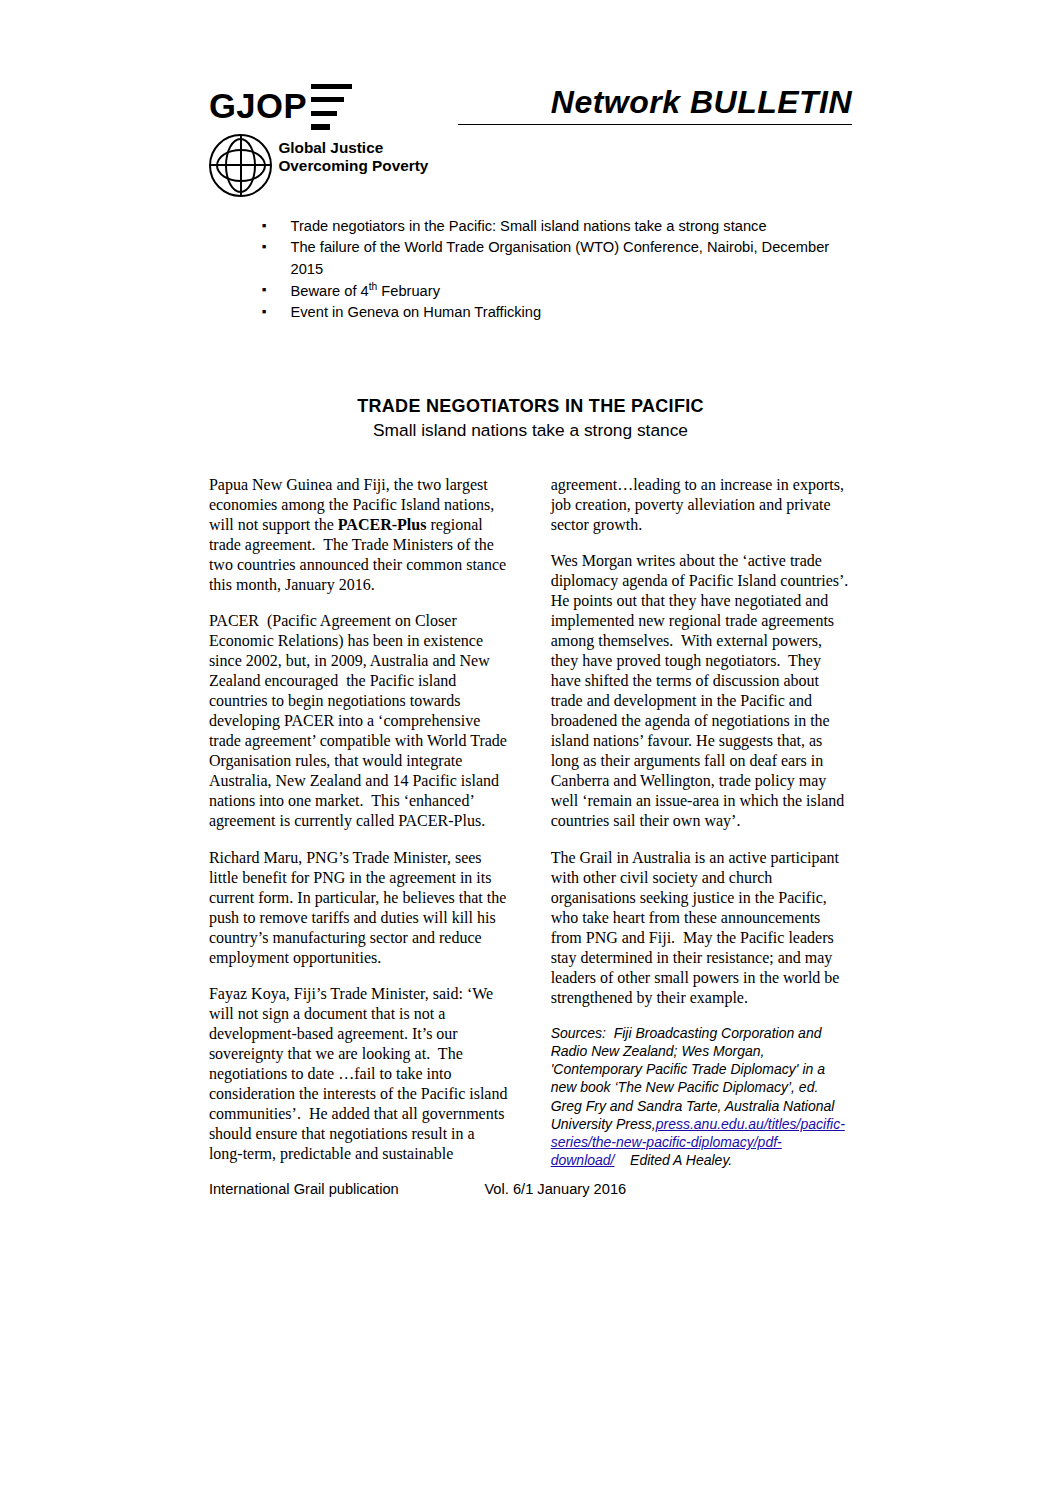GJOP
Global Justice
Overcoming Poverty
Network BULLETIN
Trade negotiators in the Pacific: Small island nations take a strong stance
The failure of the World Trade Organisation (WTO) Conference, Nairobi, December 2015
Beware of 4th February
Event in Geneva on Human Trafficking
TRADE NEGOTIATORS IN THE PACIFIC
Small island nations take a strong stance
Papua New Guinea and Fiji, the two largest economies among the Pacific Island nations, will not support the PACER-Plus regional trade agreement. The Trade Ministers of the two countries announced their common stance this month, January 2016.
PACER (Pacific Agreement on Closer Economic Relations) has been in existence since 2002, but, in 2009, Australia and New Zealand encouraged the Pacific island countries to begin negotiations towards developing PACER into a ‘comprehensive trade agreement’ compatible with World Trade Organisation rules, that would integrate Australia, New Zealand and 14 Pacific island nations into one market. This ‘enhanced’ agreement is currently called PACER-Plus.
Richard Maru, PNG’s Trade Minister, sees little benefit for PNG in the agreement in its current form. In particular, he believes that the push to remove tariffs and duties will kill his country’s manufacturing sector and reduce employment opportunities.
Fayaz Koya, Fiji’s Trade Minister, said: ‘We will not sign a document that is not a development-based agreement. It’s our sovereignty that we are looking at. The negotiations to date …fail to take into consideration the interests of the Pacific island communities’. He added that all governments should ensure that negotiations result in a long-term, predictable and sustainable agreement…leading to an increase in exports, job creation, poverty alleviation and private sector growth.
Wes Morgan writes about the ‘active trade diplomacy agenda of Pacific Island countries’. He points out that they have negotiated and implemented new regional trade agreements among themselves. With external powers, they have proved tough negotiators. They have shifted the terms of discussion about trade and development in the Pacific and broadened the agenda of negotiations in the island nations’ favour. He suggests that, as long as their arguments fall on deaf ears in Canberra and Wellington, trade policy may well ‘remain an issue-area in which the island countries sail their own way’.
The Grail in Australia is an active participant with other civil society and church organisations seeking justice in the Pacific, who take heart from these announcements from PNG and Fiji. May the Pacific leaders stay determined in their resistance; and may leaders of other small powers in the world be strengthened by their example.
Sources: Fiji Broadcasting Corporation and Radio New Zealand; Wes Morgan, 'Contemporary Pacific Trade Diplomacy' in a new book ‘The New Pacific Diplomacy’, ed. Greg Fry and Sandra Tarte, Australia National University Press,press.anu.edu.au/titles/pacific-series/the-new-pacific-diplomacy/pdf-download/ Edited A Healey.
International Grail publication Vol. 6/1 January 2016